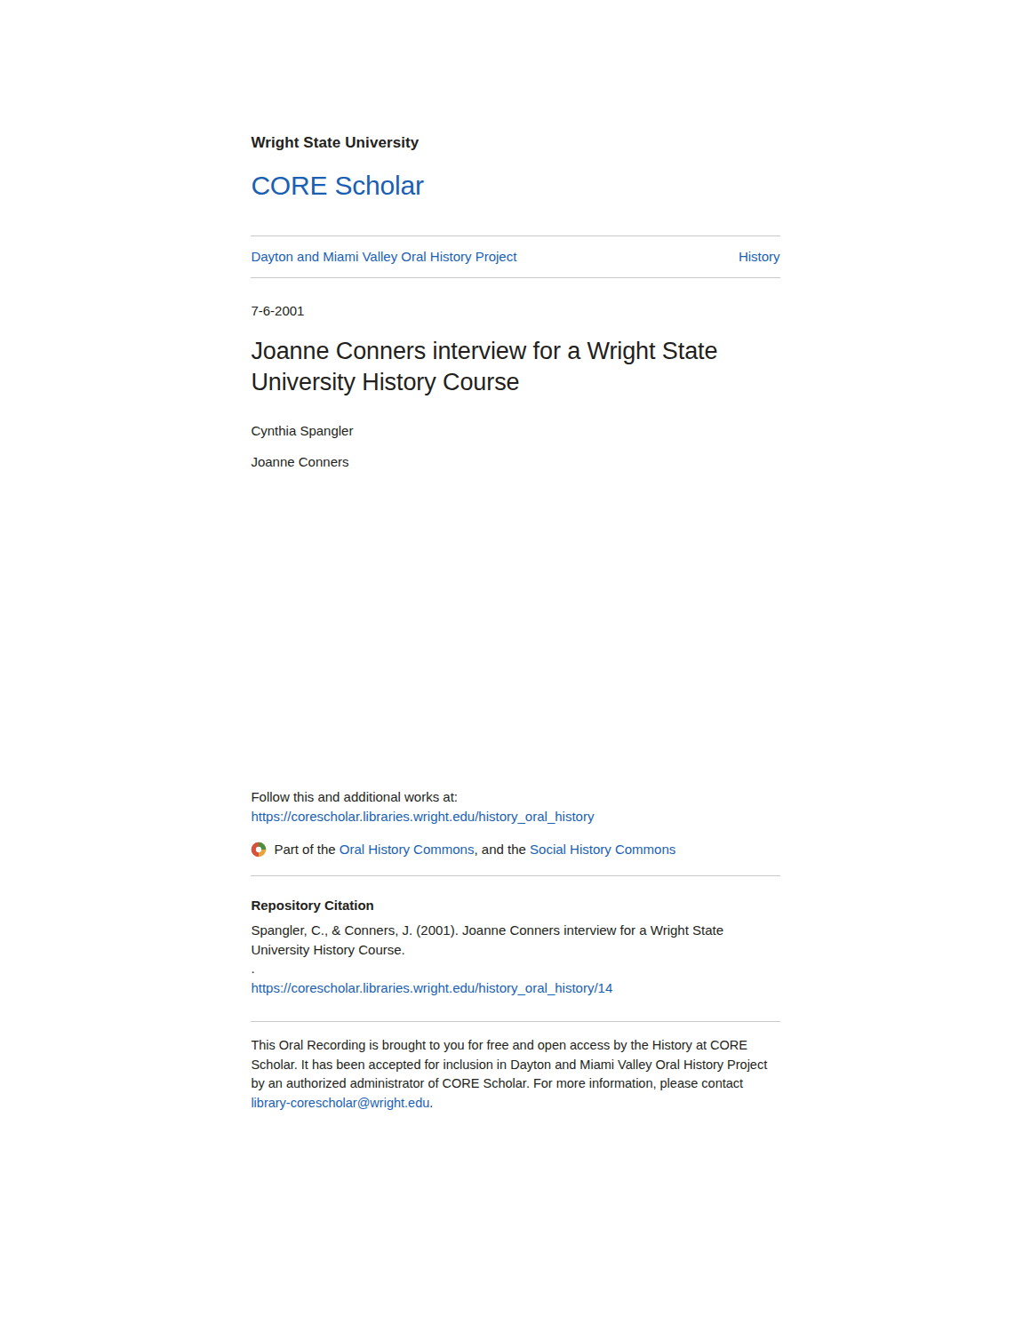Wright State University
CORE Scholar
Dayton and Miami Valley Oral History Project History
7-6-2001
Joanne Conners interview for a Wright State University History Course
Cynthia Spangler
Joanne Conners
Follow this and additional works at: https://corescholar.libraries.wright.edu/history_oral_history
Part of the Oral History Commons, and the Social History Commons
Repository Citation
Spangler, C., & Conners, J. (2001). Joanne Conners interview for a Wright State University History Course..
https://corescholar.libraries.wright.edu/history_oral_history/14
This Oral Recording is brought to you for free and open access by the History at CORE Scholar. It has been accepted for inclusion in Dayton and Miami Valley Oral History Project by an authorized administrator of CORE Scholar. For more information, please contact library-corescholar@wright.edu.